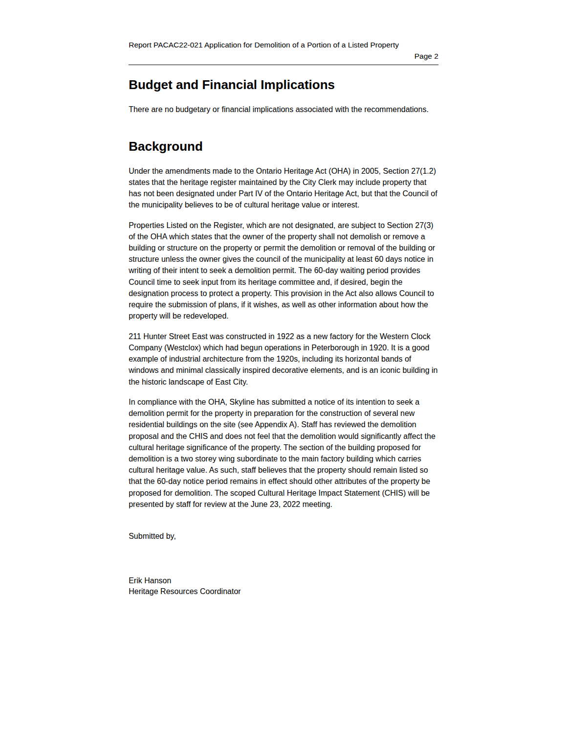Report PACAC22-021 Application for Demolition of a Portion of a Listed Property Page 2
Budget and Financial Implications
There are no budgetary or financial implications associated with the recommendations.
Background
Under the amendments made to the Ontario Heritage Act (OHA) in 2005, Section 27(1.2) states that the heritage register maintained by the City Clerk may include property that has not been designated under Part IV of the Ontario Heritage Act, but that the Council of the municipality believes to be of cultural heritage value or interest.
Properties Listed on the Register, which are not designated, are subject to Section 27(3) of the OHA which states that the owner of the property shall not demolish or remove a building or structure on the property or permit the demolition or removal of the building or structure unless the owner gives the council of the municipality at least 60 days notice in writing of their intent to seek a demolition permit. The 60-day waiting period provides Council time to seek input from its heritage committee and, if desired, begin the designation process to protect a property. This provision in the Act also allows Council to require the submission of plans, if it wishes, as well as other information about how the property will be redeveloped.
211 Hunter Street East was constructed in 1922 as a new factory for the Western Clock Company (Westclox) which had begun operations in Peterborough in 1920. It is a good example of industrial architecture from the 1920s, including its horizontal bands of windows and minimal classically inspired decorative elements, and is an iconic building in the historic landscape of East City.
In compliance with the OHA, Skyline has submitted a notice of its intention to seek a demolition permit for the property in preparation for the construction of several new residential buildings on the site (see Appendix A). Staff has reviewed the demolition proposal and the CHIS and does not feel that the demolition would significantly affect the cultural heritage significance of the property. The section of the building proposed for demolition is a two storey wing subordinate to the main factory building which carries cultural heritage value. As such, staff believes that the property should remain listed so that the 60-day notice period remains in effect should other attributes of the property be proposed for demolition. The scoped Cultural Heritage Impact Statement (CHIS) will be presented by staff for review at the June 23, 2022 meeting.
Submitted by,
Erik Hanson
Heritage Resources Coordinator